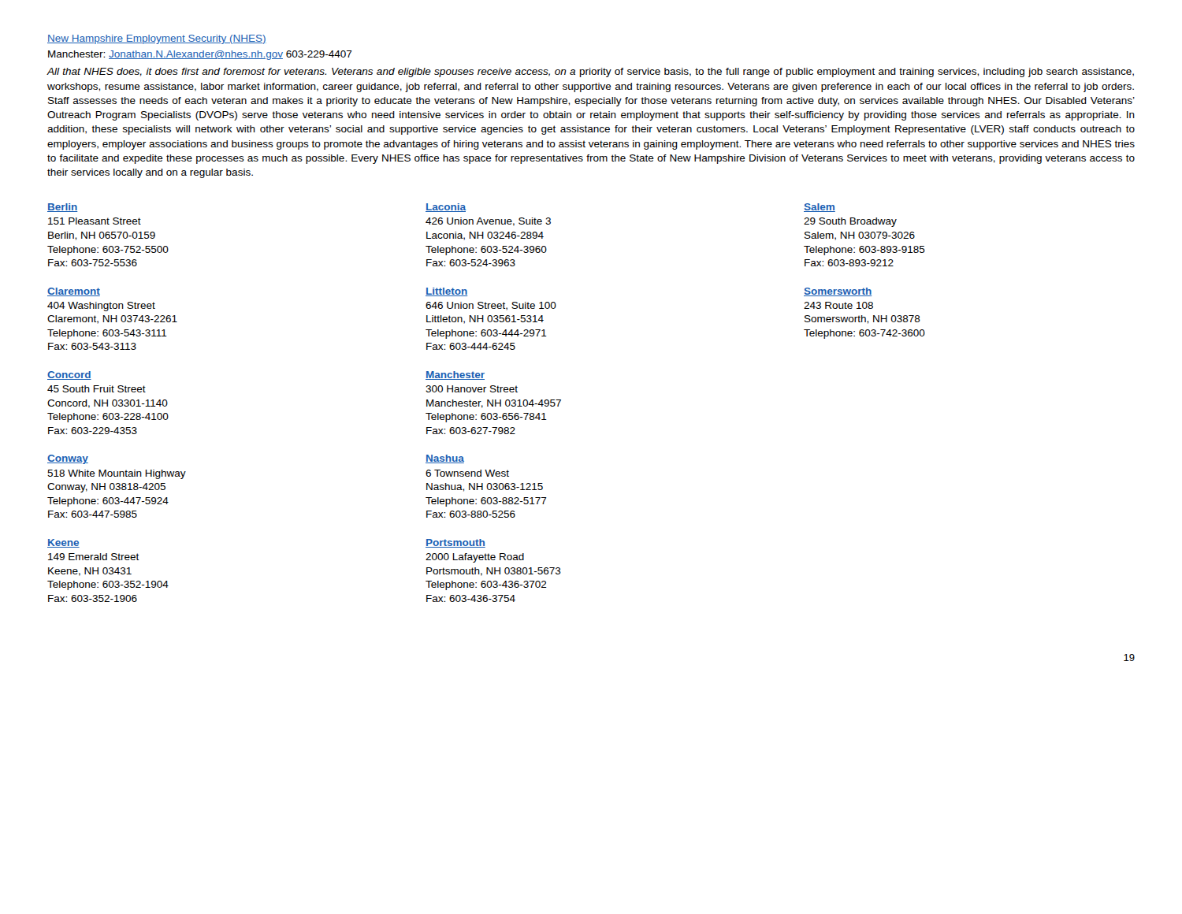New Hampshire Employment Security (NHES)
Manchester: Jonathan.N.Alexander@nhes.nh.gov 603-229-4407
All that NHES does, it does first and foremost for veterans. Veterans and eligible spouses receive access, on a priority of service basis, to the full range of public employment and training services, including job search assistance, workshops, resume assistance, labor market information, career guidance, job referral, and referral to other supportive and training resources. Veterans are given preference in each of our local offices in the referral to job orders. Staff assesses the needs of each veteran and makes it a priority to educate the veterans of New Hampshire, especially for those veterans returning from active duty, on services available through NHES. Our Disabled Veterans’ Outreach Program Specialists (DVOPs) serve those veterans who need intensive services in order to obtain or retain employment that supports their self-sufficiency by providing those services and referrals as appropriate. In addition, these specialists will network with other veterans’ social and supportive service agencies to get assistance for their veteran customers. Local Veterans’ Employment Representative (LVER) staff conducts outreach to employers, employer associations and business groups to promote the advantages of hiring veterans and to assist veterans in gaining employment. There are veterans who need referrals to other supportive services and NHES tries to facilitate and expedite these processes as much as possible. Every NHES office has space for representatives from the State of New Hampshire Division of Veterans Services to meet with veterans, providing veterans access to their services locally and on a regular basis.
Berlin
151 Pleasant Street
Berlin, NH 06570-0159
Telephone: 603-752-5500
Fax: 603-752-5536
Claremont
404 Washington Street
Claremont, NH 03743-2261
Telephone: 603-543-3111
Fax: 603-543-3113
Concord
45 South Fruit Street
Concord, NH 03301-1140
Telephone: 603-228-4100
Fax: 603-229-4353
Conway
518 White Mountain Highway
Conway, NH 03818-4205
Telephone: 603-447-5924
Fax: 603-447-5985
Keene
149 Emerald Street
Keene, NH 03431
Telephone: 603-352-1904
Fax: 603-352-1906
Laconia
426 Union Avenue, Suite 3
Laconia, NH 03246-2894
Telephone: 603-524-3960
Fax: 603-524-3963
Littleton
646 Union Street, Suite 100
Littleton, NH 03561-5314
Telephone: 603-444-2971
Fax: 603-444-6245
Manchester
300 Hanover Street
Manchester, NH 03104-4957
Telephone: 603-656-7841
Fax: 603-627-7982
Nashua
6 Townsend West
Nashua, NH 03063-1215
Telephone: 603-882-5177
Fax: 603-880-5256
Portsmouth
2000 Lafayette Road
Portsmouth, NH 03801-5673
Telephone: 603-436-3702
Fax: 603-436-3754
Salem
29 South Broadway
Salem, NH 03079-3026
Telephone: 603-893-9185
Fax: 603-893-9212
Somersworth
243 Route 108
Somersworth, NH 03878
Telephone: 603-742-3600
19